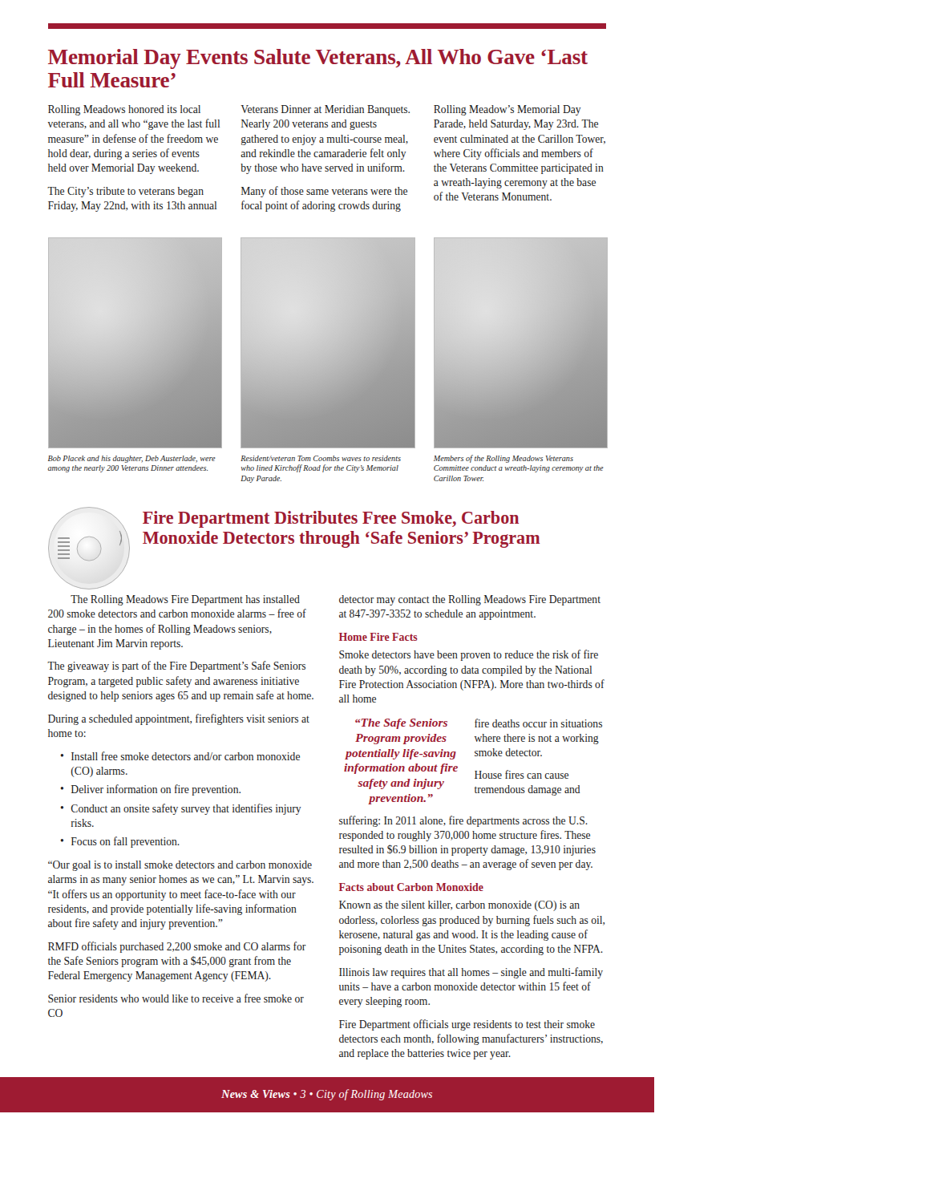Memorial Day Events Salute Veterans, All Who Gave ‘Last Full Measure’
Rolling Meadows honored its local veterans, and all who “gave the last full measure” in defense of the freedom we hold dear, during a series of events held over Memorial Day weekend.
The City’s tribute to veterans began Friday, May 22nd, with its 13th annual
Veterans Dinner at Meridian Banquets. Nearly 200 veterans and guests gathered to enjoy a multi-course meal, and rekindle the camaraderie felt only by those who have served in uniform.
Many of those same veterans were the focal point of adoring crowds during
Rolling Meadow’s Memorial Day Parade, held Saturday, May 23rd. The event culminated at the Carillon Tower, where City officials and members of the Veterans Committee participated in a wreath-laying ceremony at the base of the Veterans Monument.
Bob Placek and his daughter, Deb Austerlade, were among the nearly 200 Veterans Dinner attendees.
Resident/veteran Tom Coombs waves to residents who lined Kirchoff Road for the City’s Memorial Day Parade.
Members of the Rolling Meadows Veterans Committee conduct a wreath-laying ceremony at the Carillon Tower.
Fire Department Distributes Free Smoke, Carbon
Monoxide Detectors through ‘Safe Seniors’ Program
The Rolling Meadows Fire Department has installed 200 smoke detectors and carbon monoxide alarms – free of charge – in the homes of Rolling Meadows seniors, Lieutenant Jim Marvin reports.
The giveaway is part of the Fire Department’s Safe Seniors Program, a targeted public safety and awareness initiative designed to help seniors ages 65 and up remain safe at home.
During a scheduled appointment, firefighters visit seniors at home to:
Install free smoke detectors and/or carbon monoxide (CO) alarms.
Deliver information on fire prevention.
Conduct an onsite safety survey that identifies injury risks.
Focus on fall prevention.
“Our goal is to install smoke detectors and carbon monoxide alarms in as many senior homes as we can,” Lt. Marvin says. “It offers us an opportunity to meet face-to-face with our residents, and provide potentially life-saving information about fire safety and injury prevention.”
RMFD officials purchased 2,200 smoke and CO alarms for the Safe Seniors program with a $45,000 grant from the Federal Emergency Management Agency (FEMA).
Senior residents who would like to receive a free smoke or CO
detector may contact the Rolling Meadows Fire Department at 847-397-3352 to schedule an appointment.
Home Fire Facts
Smoke detectors have been proven to reduce the risk of fire death by 50%, according to data compiled by the National Fire Protection Association (NFPA). More than two-thirds of all home
fire deaths occur in situations where there is not a working smoke detector.
House fires can cause tremendous damage and
“The Safe Seniors Program provides potentially life-saving information about fire safety and injury prevention.”
suffering: In 2011 alone, fire departments across the U.S. responded to roughly 370,000 home structure fires. These resulted in $6.9 billion in property damage, 13,910 injuries and more than 2,500 deaths – an average of seven per day.
Facts about Carbon Monoxide
Known as the silent killer, carbon monoxide (CO) is an odorless, colorless gas produced by burning fuels such as oil, kerosene, natural gas and wood. It is the leading cause of poisoning death in the Unites States, according to the NFPA.
Illinois law requires that all homes – single and multi-family units – have a carbon monoxide detector within 15 feet of every sleeping room.
Fire Department officials urge residents to test their smoke detectors each month, following manufacturers’ instructions, and replace the batteries twice per year.
News & Views • 3 • City of Rolling Meadows